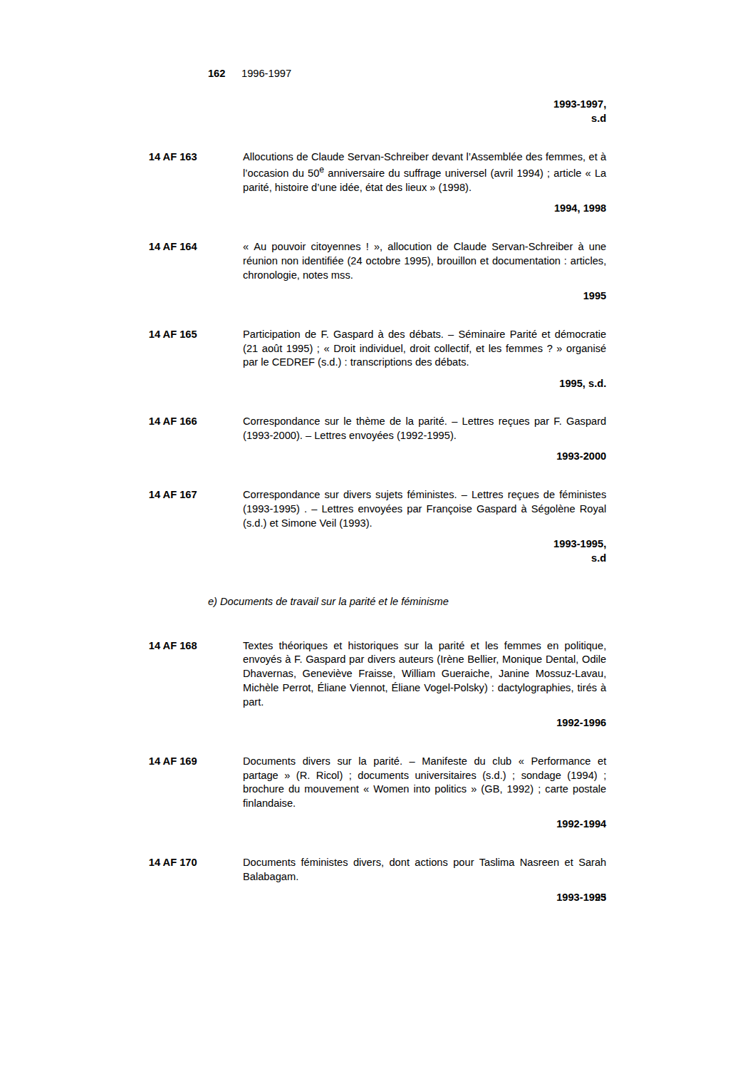1621996-1997
1993-1997,
s.d
14 AF 163
Allocutions de Claude Servan-Schreiber devant l’Assemblée des femmes, et à l’occasion du 50e anniversaire du suffrage universel (avril 1994) ; article « La parité, histoire d’une idée, état des lieux » (1998).
1994, 1998
14 AF 164
« Au pouvoir citoyennes ! », allocution de Claude Servan-Schreiber à une réunion non identifiée (24 octobre 1995), brouillon et documentation : articles, chronologie, notes mss.
1995
14 AF 165
Participation de F. Gaspard à des débats. – Séminaire Parité et démocratie (21 août 1995) ; « Droit individuel, droit collectif, et les femmes ? » organisé par le CEDREF (s.d.) : transcriptions des débats.
1995, s.d.
14 AF 166
Correspondance sur le thème de la parité. – Lettres reçues par F. Gaspard (1993-2000). – Lettres envoyées (1992-1995).
1993-2000
14 AF 167
Correspondance sur divers sujets féministes. – Lettres reçues de féministes (1993-1995) . – Lettres envoyées par Françoise Gaspard à Ségolène Royal (s.d.) et Simone Veil (1993).
1993-1995,
s.d
e) Documents de travail sur la parité et le féminisme
14 AF 168
Textes théoriques et historiques sur la parité et les femmes en politique, envoyés à F. Gaspard par divers auteurs (Irène Bellier, Monique Dental, Odile Dhavernas, Geneviève Fraisse, William Gueraiche, Janine Mossuz-Lavau, Michèle Perrot, Éliane Viennot, Éliane Vogel-Polsky) : dactylographies, tirés à part.
1992-1996
14 AF 169
Documents divers sur la parité. – Manifeste du club « Performance et partage » (R. Ricol) ; documents universitaires (s.d.) ; sondage (1994) ; brochure du mouvement « Women into politics » (GB, 1992) ; carte postale finlandaise.
1992-1994
14 AF 170
Documents féministes divers, dont actions pour Taslima Nasreen et Sarah Balabagam.
1993-1995
23